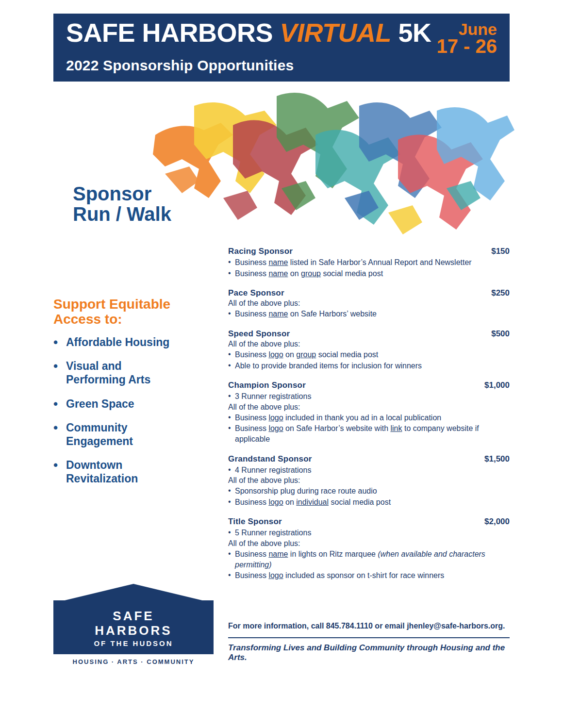Safe Harbors Virtual 5K
June 17 - 26
2022 Sponsorship Opportunities
Sponsor
Run / Walk
Support Equitable
Access to:
Affordable Housing
Visual and
Performing Arts
Green Space
Community
Engagement
Downtown
Revitalization
Racing Sponsor $150
Business name listed in Safe Harbor’s Annual Report and Newsletter
Business name on group social media post
Pace Sponsor $250
All of the above plus:
Business name on Safe Harbors’ website
Speed Sponsor $500
All of the above plus:
Business logo on group social media post
Able to provide branded items for inclusion for winners
Champion Sponsor $1,000
3 Runner registrations
All of the above plus:
Business logo included in thank you ad in a local publication
Business logo on Safe Harbor’s website with link to company website if applicable
Grandstand Sponsor $1,500
4 Runner registrations
All of the above plus:
Sponsorship plug during race route audio
Business logo on individual social media post
Title Sponsor $2,000
5 Runner registrations
All of the above plus:
Business name in lights on Ritz marquee (when available and characters permitting)
Business logo included as sponsor on t-shirt for race winners
SAFE
HARBORS
OF THE HUDSON
HOUSING · ARTS · COMMUNITY
For more information, call 845.784.1110 or email jhenley@safe-harbors.org.
Transforming Lives and Building Community through Housing and the Arts.